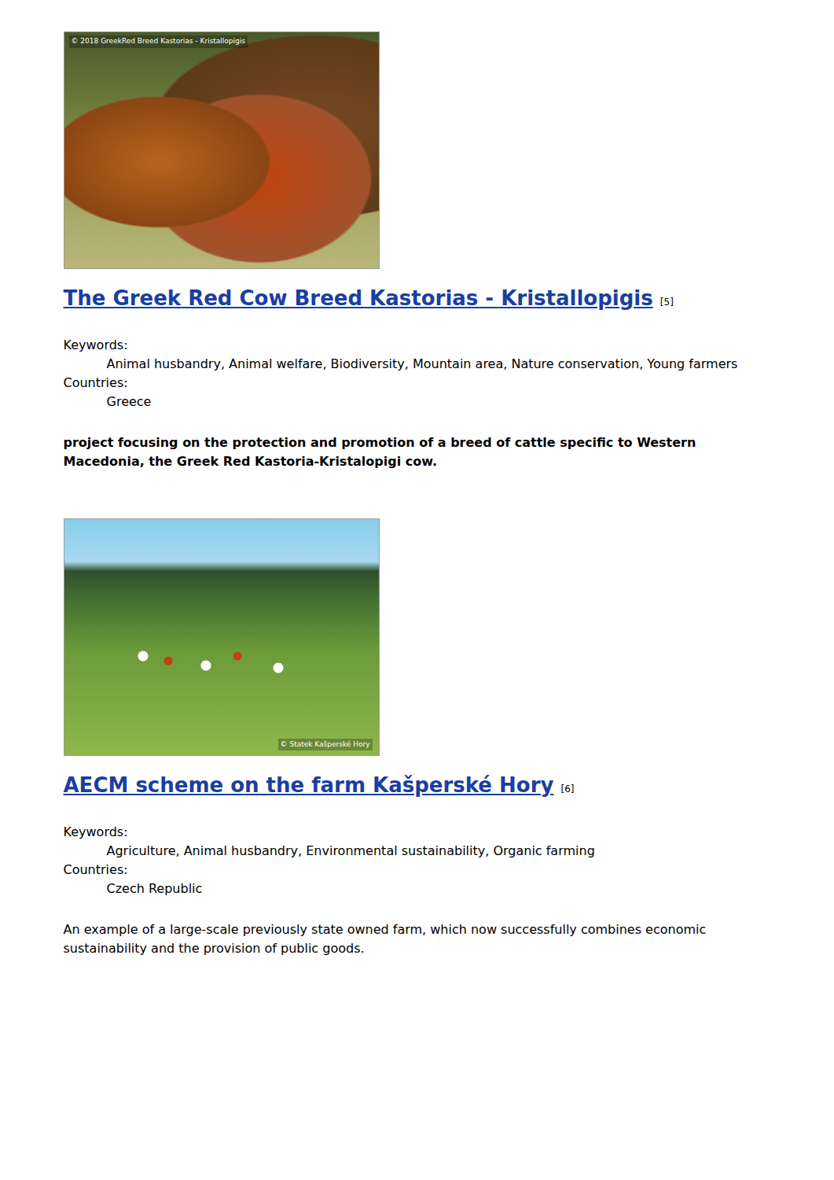© 2018 GreekRed Breed Kastorias - Kristallopigis
The Greek Red Cow Breed Kastorias - Kristallopigis [5]
Keywords:
Animal husbandry, Animal welfare, Biodiversity, Mountain area, Nature conservation, Young farmers
Countries:
Greece
project focusing on the protection and promotion of a breed of cattle specific to Western Macedonia, the Greek Red Kastoria-Kristalopigi cow.
© Statek Kašperské Hory
AECM scheme on the farm Kašperské Hory [6]
Keywords:
Agriculture, Animal husbandry, Environmental sustainability, Organic farming
Countries:
Czech Republic
An example of a large-scale previously state owned farm, which now successfully combines economic sustainability and the provision of public goods.